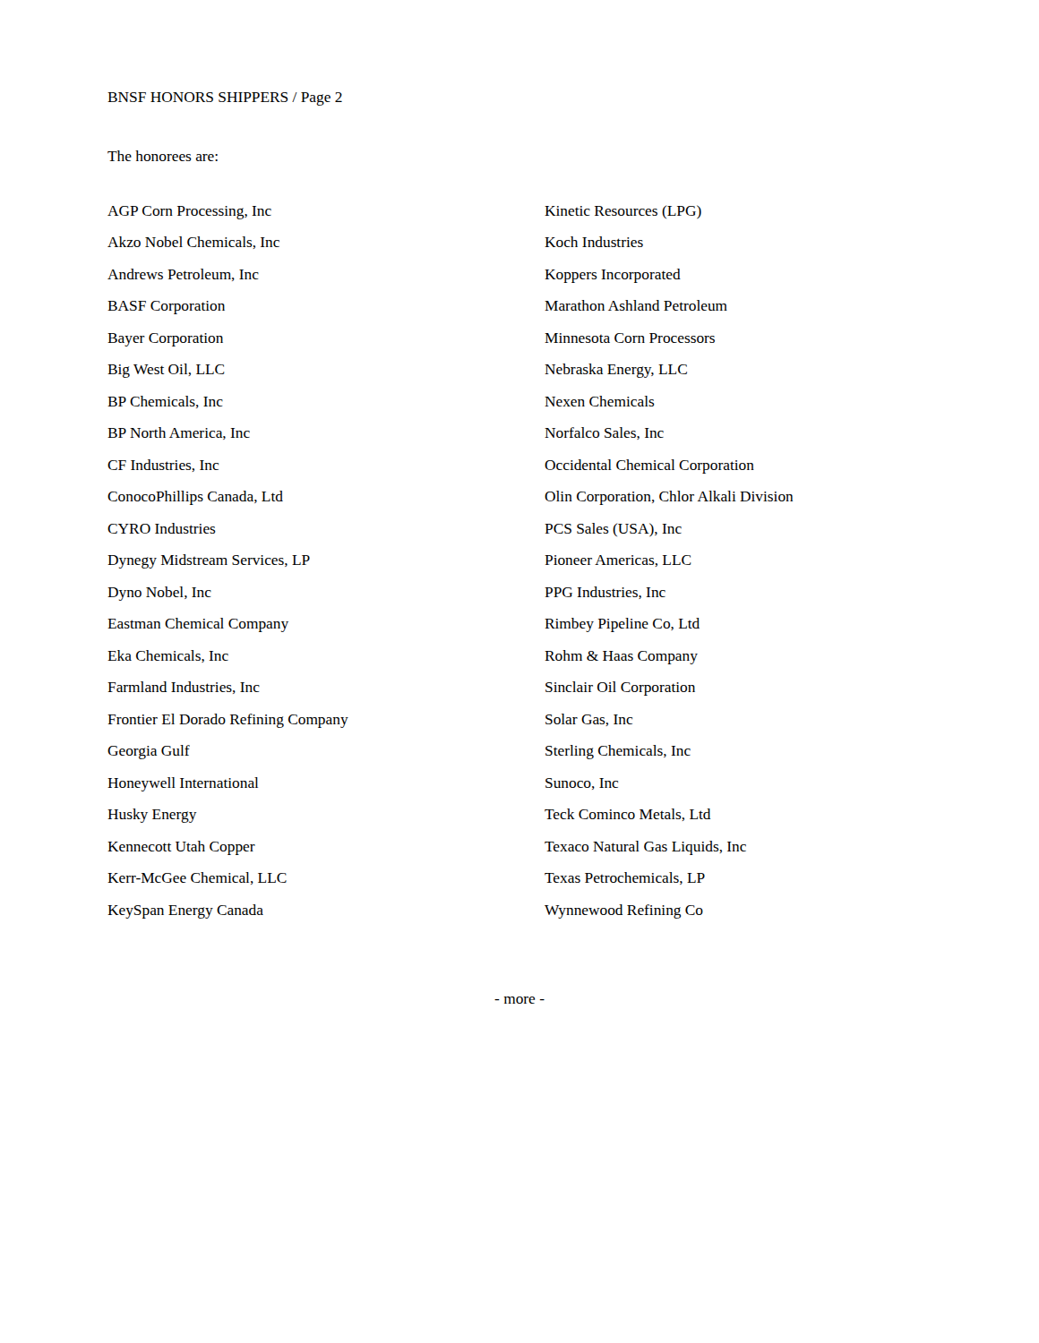BNSF HONORS SHIPPERS / Page 2
The honorees are:
AGP Corn Processing, Inc
Akzo Nobel Chemicals, Inc
Andrews Petroleum, Inc
BASF Corporation
Bayer Corporation
Big West Oil, LLC
BP Chemicals, Inc
BP North America, Inc
CF Industries, Inc
ConocoPhillips Canada, Ltd
CYRO Industries
Dynegy Midstream Services, LP
Dyno Nobel, Inc
Eastman Chemical Company
Eka Chemicals, Inc
Farmland Industries, Inc
Frontier El Dorado Refining Company
Georgia Gulf
Honeywell International
Husky Energy
Kennecott Utah Copper
Kerr-McGee Chemical, LLC
KeySpan Energy Canada
Kinetic Resources (LPG)
Koch Industries
Koppers Incorporated
Marathon Ashland Petroleum
Minnesota Corn Processors
Nebraska Energy, LLC
Nexen Chemicals
Norfalco Sales, Inc
Occidental Chemical Corporation
Olin Corporation, Chlor Alkali Division
PCS Sales (USA), Inc
Pioneer Americas, LLC
PPG Industries, Inc
Rimbey Pipeline Co, Ltd
Rohm & Haas Company
Sinclair Oil Corporation
Solar Gas, Inc
Sterling Chemicals, Inc
Sunoco, Inc
Teck Cominco Metals, Ltd
Texaco Natural Gas Liquids, Inc
Texas Petrochemicals, LP
Wynnewood Refining Co
- more -